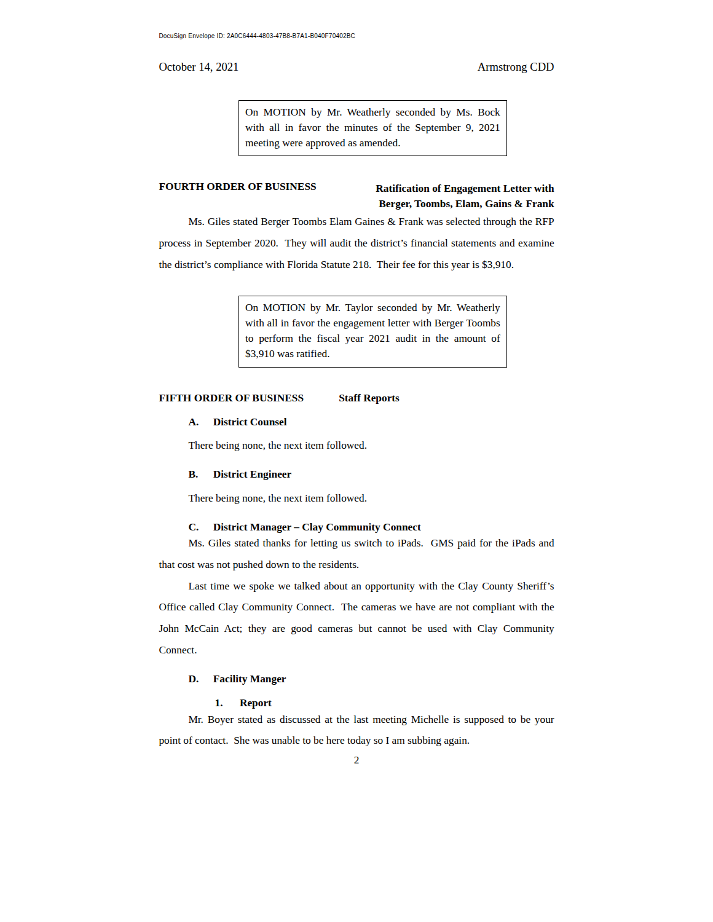DocuSign Envelope ID: 2A0C6444-4803-47B8-B7A1-B040F70402BC
October 14, 2021 Armstrong CDD
On MOTION by Mr. Weatherly seconded by Ms. Bock with all in favor the minutes of the September 9, 2021 meeting were approved as amended.
FOURTH ORDER OF BUSINESS
Ratification of Engagement Letter with Berger, Toombs, Elam, Gains & Frank
Ms. Giles stated Berger Toombs Elam Gaines & Frank was selected through the RFP process in September 2020. They will audit the district’s financial statements and examine the district’s compliance with Florida Statute 218. Their fee for this year is $3,910.
On MOTION by Mr. Taylor seconded by Mr. Weatherly with all in favor the engagement letter with Berger Toombs to perform the fiscal year 2021 audit in the amount of $3,910 was ratified.
FIFTH ORDER OF BUSINESS
Staff Reports
A. District Counsel
There being none, the next item followed.
B. District Engineer
There being none, the next item followed.
C. District Manager – Clay Community Connect
Ms. Giles stated thanks for letting us switch to iPads. GMS paid for the iPads and that cost was not pushed down to the residents.
Last time we spoke we talked about an opportunity with the Clay County Sheriff’s Office called Clay Community Connect. The cameras we have are not compliant with the John McCain Act; they are good cameras but cannot be used with Clay Community Connect.
D. Facility Manger
1. Report
Mr. Boyer stated as discussed at the last meeting Michelle is supposed to be your point of contact. She was unable to be here today so I am subbing again.
2